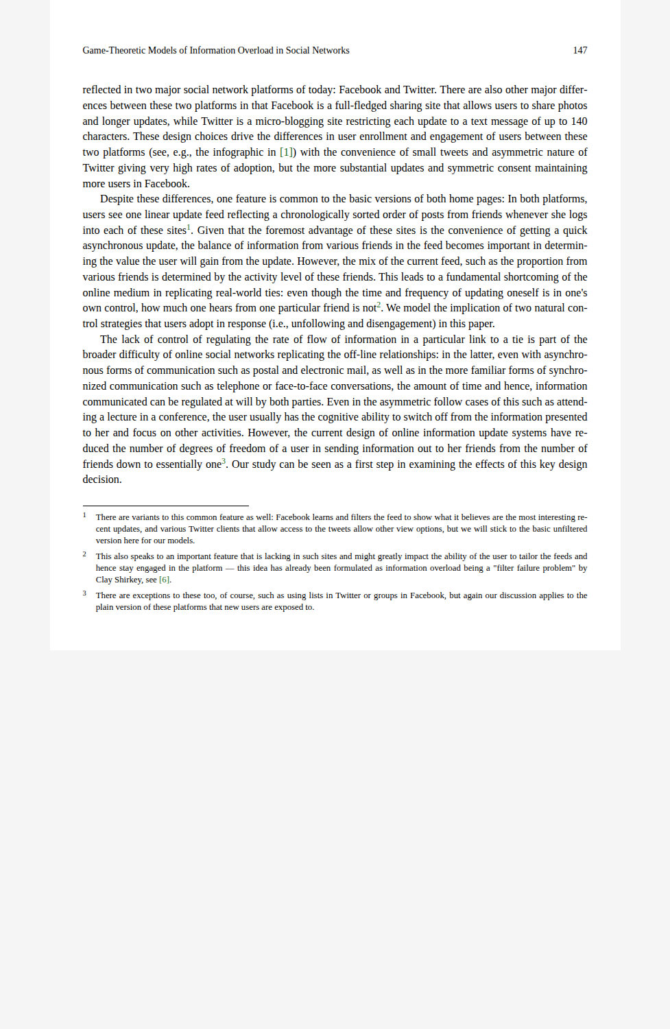Game-Theoretic Models of Information Overload in Social Networks 147
reflected in two major social network platforms of today: Facebook and Twitter. There are also other major differences between these two platforms in that Facebook is a full-fledged sharing site that allows users to share photos and longer updates, while Twitter is a micro-blogging site restricting each update to a text message of up to 140 characters. These design choices drive the differences in user enrollment and engagement of users between these two platforms (see, e.g., the infographic in [1]) with the convenience of small tweets and asymmetric nature of Twitter giving very high rates of adoption, but the more substantial updates and symmetric consent maintaining more users in Facebook.
Despite these differences, one feature is common to the basic versions of both home pages: In both platforms, users see one linear update feed reflecting a chronologically sorted order of posts from friends whenever she logs into each of these sites1. Given that the foremost advantage of these sites is the convenience of getting a quick asynchronous update, the balance of information from various friends in the feed becomes important in determining the value the user will gain from the update. However, the mix of the current feed, such as the proportion from various friends is determined by the activity level of these friends. This leads to a fundamental shortcoming of the online medium in replicating real-world ties: even though the time and frequency of updating oneself is in one's own control, how much one hears from one particular friend is not2. We model the implication of two natural control strategies that users adopt in response (i.e., unfollowing and disengagement) in this paper.
The lack of control of regulating the rate of flow of information in a particular link to a tie is part of the broader difficulty of online social networks replicating the off-line relationships: in the latter, even with asynchronous forms of communication such as postal and electronic mail, as well as in the more familiar forms of synchronized communication such as telephone or face-to-face conversations, the amount of time and hence, information communicated can be regulated at will by both parties. Even in the asymmetric follow cases of this such as attending a lecture in a conference, the user usually has the cognitive ability to switch off from the information presented to her and focus on other activities. However, the current design of online information update systems have reduced the number of degrees of freedom of a user in sending information out to her friends from the number of friends down to essentially one3. Our study can be seen as a first step in examining the effects of this key design decision.
1 There are variants to this common feature as well: Facebook learns and filters the feed to show what it believes are the most interesting recent updates, and various Twitter clients that allow access to the tweets allow other view options, but we will stick to the basic unfiltered version here for our models.
2 This also speaks to an important feature that is lacking in such sites and might greatly impact the ability of the user to tailor the feeds and hence stay engaged in the platform — this idea has already been formulated as information overload being a "filter failure problem" by Clay Shirkey, see [6].
3 There are exceptions to these too, of course, such as using lists in Twitter or groups in Facebook, but again our discussion applies to the plain version of these platforms that new users are exposed to.